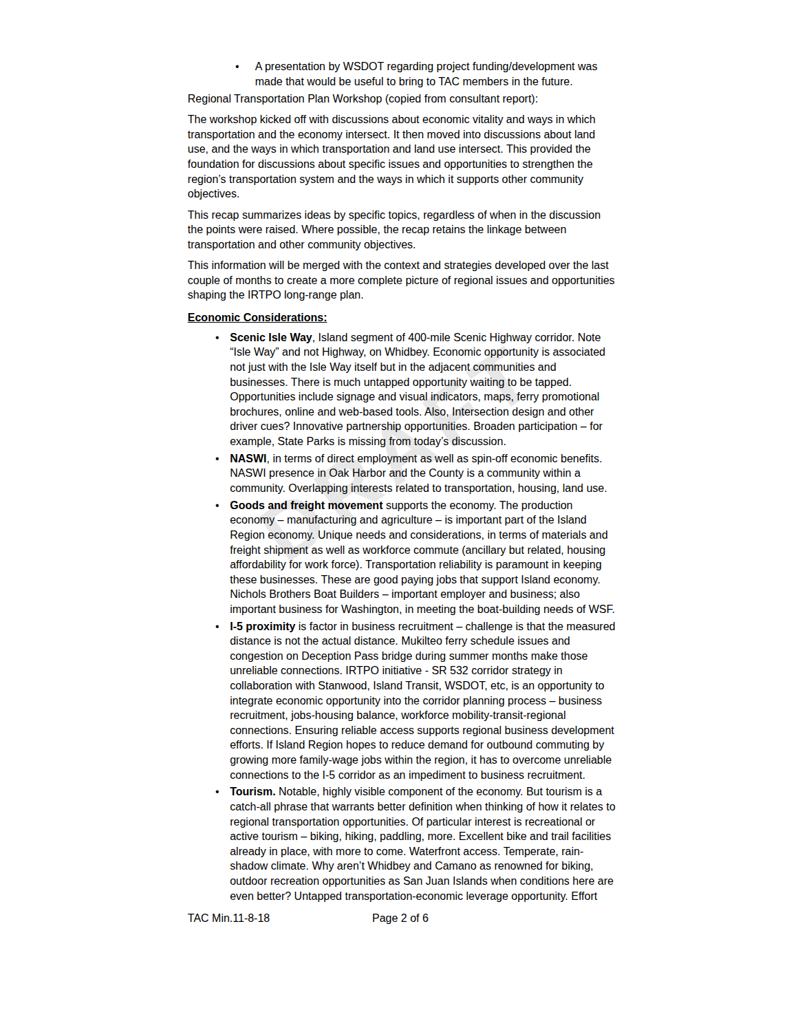DRAFT
A presentation by WSDOT regarding project funding/development was made that would be useful to bring to TAC members in the future.
Regional Transportation Plan Workshop (copied from consultant report):
The workshop kicked off with discussions about economic vitality and ways in which transportation and the economy intersect. It then moved into discussions about land use, and the ways in which transportation and land use intersect. This provided the foundation for discussions about specific issues and opportunities to strengthen the region’s transportation system and the ways in which it supports other community objectives.
This recap summarizes ideas by specific topics, regardless of when in the discussion the points were raised. Where possible, the recap retains the linkage between transportation and other community objectives.
This information will be merged with the context and strategies developed over the last couple of months to create a more complete picture of regional issues and opportunities shaping the IRTPO long-range plan.
Economic Considerations:
Scenic Isle Way, Island segment of 400-mile Scenic Highway corridor. Note “Isle Way” and not Highway, on Whidbey. Economic opportunity is associated not just with the Isle Way itself but in the adjacent communities and businesses. There is much untapped opportunity waiting to be tapped. Opportunities include signage and visual indicators, maps, ferry promotional brochures, online and web-based tools. Also, Intersection design and other driver cues? Innovative partnership opportunities. Broaden participation – for example, State Parks is missing from today’s discussion.
NASWI, in terms of direct employment as well as spin-off economic benefits. NASWI presence in Oak Harbor and the County is a community within a community. Overlapping interests related to transportation, housing, land use.
Goods and freight movement supports the economy. The production economy – manufacturing and agriculture – is important part of the Island Region economy. Unique needs and considerations, in terms of materials and freight shipment as well as workforce commute (ancillary but related, housing affordability for work force). Transportation reliability is paramount in keeping these businesses. These are good paying jobs that support Island economy. Nichols Brothers Boat Builders – important employer and business; also important business for Washington, in meeting the boat-building needs of WSF.
I-5 proximity is factor in business recruitment – challenge is that the measured distance is not the actual distance. Mukilteo ferry schedule issues and congestion on Deception Pass bridge during summer months make those unreliable connections. IRTPO initiative - SR 532 corridor strategy in collaboration with Stanwood, Island Transit, WSDOT, etc, is an opportunity to integrate economic opportunity into the corridor planning process – business recruitment, jobs-housing balance, workforce mobility-transit-regional connections. Ensuring reliable access supports regional business development efforts. If Island Region hopes to reduce demand for outbound commuting by growing more family-wage jobs within the region, it has to overcome unreliable connections to the I-5 corridor as an impediment to business recruitment.
Tourism. Notable, highly visible component of the economy. But tourism is a catch-all phrase that warrants better definition when thinking of how it relates to regional transportation opportunities. Of particular interest is recreational or active tourism – biking, hiking, paddling, more. Excellent bike and trail facilities already in place, with more to come. Waterfront access. Temperate, rain-shadow climate. Why aren’t Whidbey and Camano as renowned for biking, outdoor recreation opportunities as San Juan Islands when conditions here are even better? Untapped transportation-economic leverage opportunity. Effort
TAC Min.11-8-18 Page 2 of 6